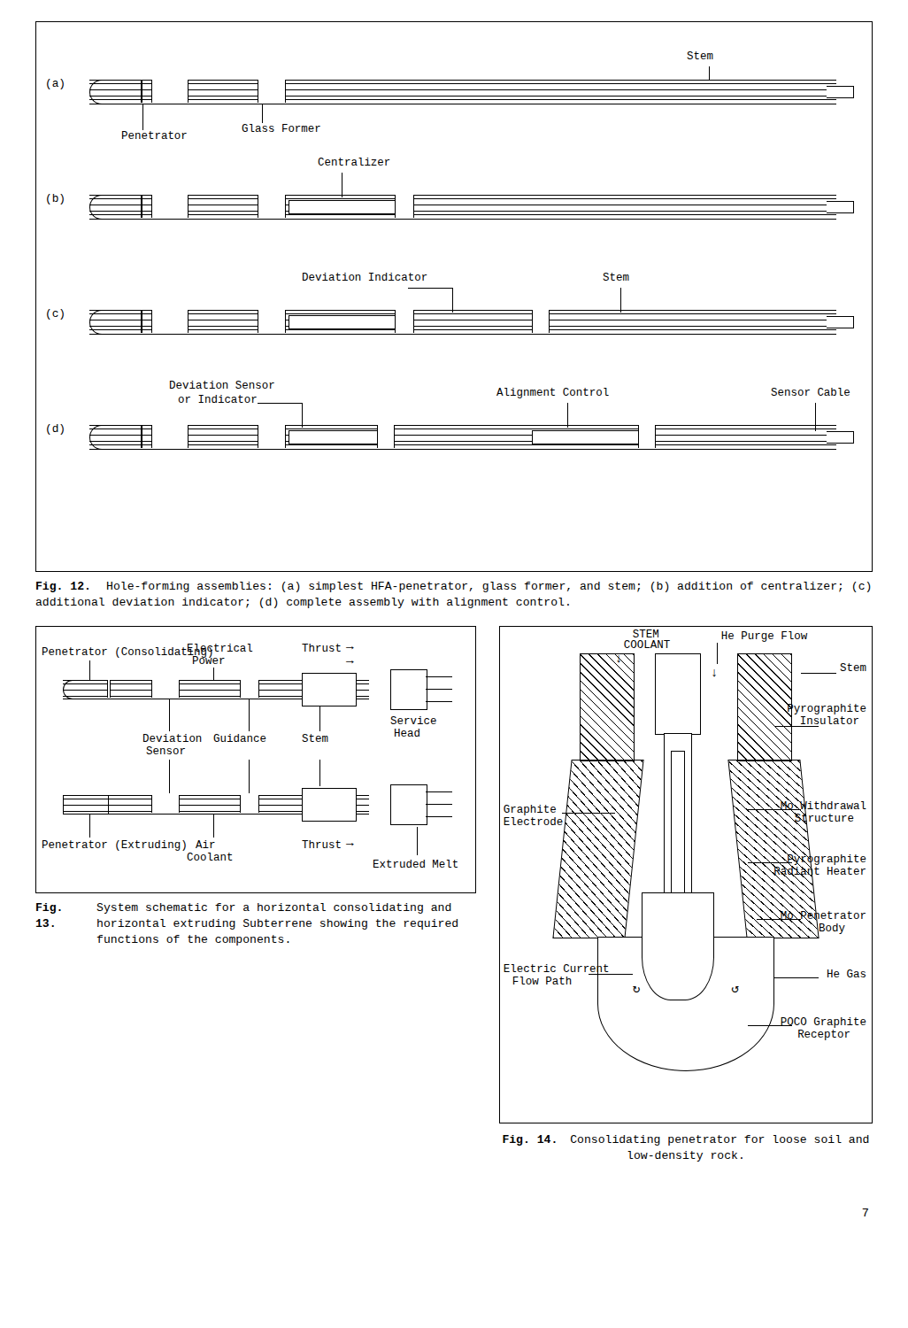(a)
Penetrator
Glass Former
Stem
(b)
Centralizer
(c)
Deviation Indicator
Stem
(d)
Deviation Sensor or Indicator
Alignment Control
Sensor Cable
Fig. 12. Hole-forming assemblies: (a) simplest HFA-penetrator, glass former, and stem; (b) addition of centralizer; (c) additional deviation indicator; (d) complete assembly with alignment control.
Penetrator (Consolidating)
Electrical Power
Thrust → → Service Head
Penetrator (Extruding)
Deviation Sensor
Guidance
Stem
Air Coolant
Thrust → Extruded Melt
Fig. 13. System schematic for a horizontal consolidating and horizontal extruding Subterrene showing the required functions of the components.
↻ ↺ STEM COOLANT ↓ He Purge Flow
↓ Stem
Pyrographite Insulator
Graphite Electrode
Mo Withdrawal Structure
Pyrographite Radiant Heater
Mo Penetrator Body
Electric Current Flow Path
He Gas
POCO Graphite Receptor
Fig. 14. Consolidating penetrator for loose soil and low-density rock.
7